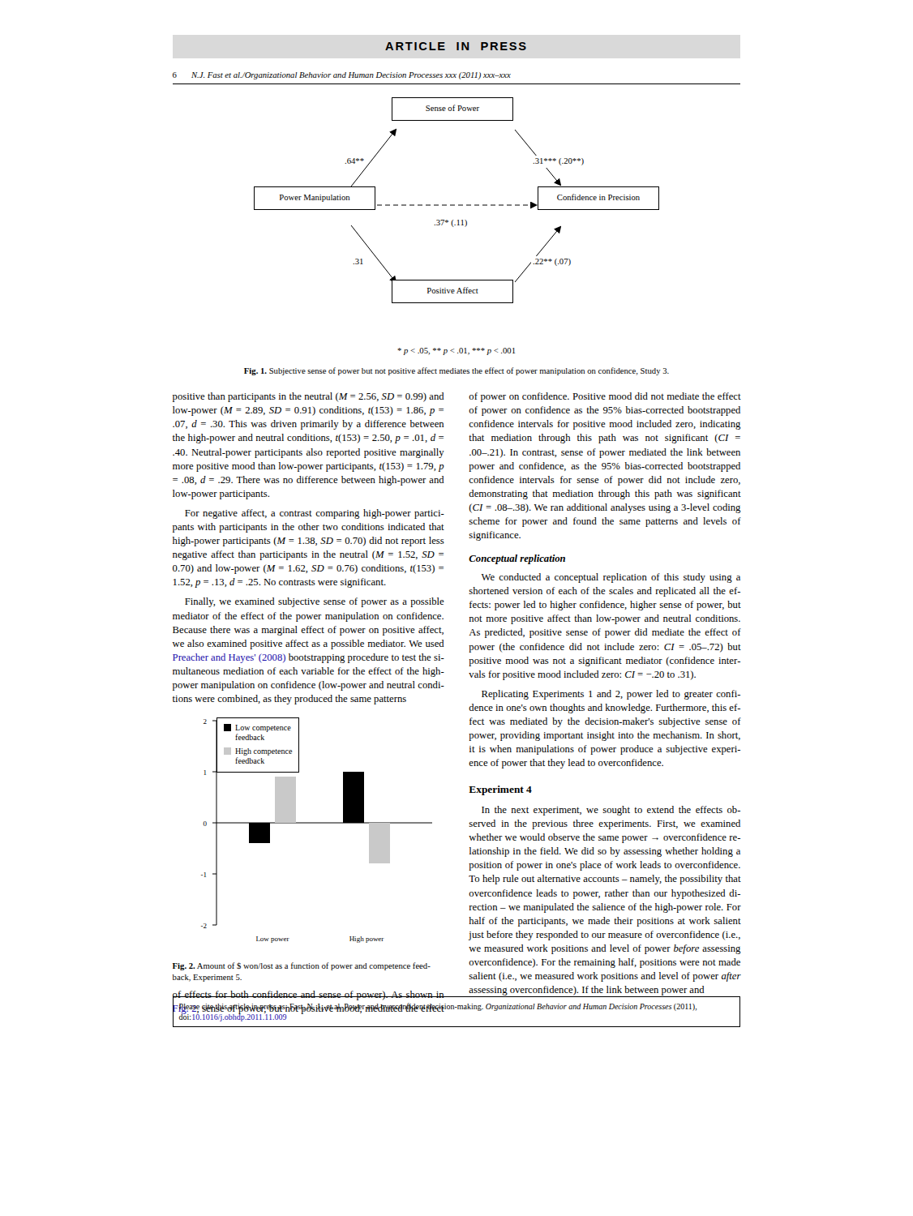ARTICLE IN PRESS
6 N.J. Fast et al./Organizational Behavior and Human Decision Processes xxx (2011) xxx–xxx
Sense of Power
Power Manipulation
Confidence in Precision
Positive Affect
.64**
.31*** (.20**)
.37* (.11)
.31
.22** (.07)
* p < .05, ** p < .01, *** p < .001
Fig. 1. Subjective sense of power but not positive affect mediates the effect of power manipulation on confidence, Study 3.
positive than participants in the neutral (M = 2.56, SD = 0.99) and low-power (M = 2.89, SD = 0.91) conditions, t(153) = 1.86, p = .07, d = .30. This was driven primarily by a difference between the high-power and neutral conditions, t(153) = 2.50, p = .01, d = .40. Neutral-power participants also reported positive marginally more positive mood than low-power participants, t(153) = 1.79, p = .08, d = .29. There was no difference between high-power and low-power participants.
For negative affect, a contrast comparing high-power participants with participants in the other two conditions indicated that high-power participants (M = 1.38, SD = 0.70) did not report less negative affect than participants in the neutral (M = 1.52, SD = 0.70) and low-power (M = 1.62, SD = 0.76) conditions, t(153) = 1.52, p = .13, d = .25. No contrasts were significant.
Finally, we examined subjective sense of power as a possible mediator of the effect of the power manipulation on confidence. Because there was a marginal effect of power on positive affect, we also examined positive affect as a possible mediator. We used Preacher and Hayes' (2008) bootstrapping procedure to test the simultaneous mediation of each variable for the effect of the high-power manipulation on confidence (low-power and neutral conditions were combined, as they produced the same patterns
2 1 0 -1 -2 Low power High power
Low competence
feedback
High competence
feedback
Fig. 2. Amount of $ won/lost as a function of power and competence feedback, Experiment 5.
of effects for both confidence and sense of power). As shown in Fig. 2, sense of power, but not positive mood, mediated the effect of power on confidence. Positive mood did not mediate the effect of power on confidence as the 95% bias-corrected bootstrapped confidence intervals for positive mood included zero, indicating that mediation through this path was not significant (CI = .00–.21). In contrast, sense of power mediated the link between power and confidence, as the 95% bias-corrected bootstrapped confidence intervals for sense of power did not include zero, demonstrating that mediation through this path was significant (CI = .08–.38). We ran additional analyses using a 3-level coding scheme for power and found the same patterns and levels of significance.
Conceptual replication
We conducted a conceptual replication of this study using a shortened version of each of the scales and replicated all the effects: power led to higher confidence, higher sense of power, but not more positive affect than low-power and neutral conditions. As predicted, positive sense of power did mediate the effect of power (the confidence did not include zero: CI = .05–.72) but positive mood was not a significant mediator (confidence intervals for positive mood included zero: CI = −.20 to .31).
Replicating Experiments 1 and 2, power led to greater confidence in one's own thoughts and knowledge. Furthermore, this effect was mediated by the decision-maker's subjective sense of power, providing important insight into the mechanism. In short, it is when manipulations of power produce a subjective experience of power that they lead to overconfidence.
Experiment 4
In the next experiment, we sought to extend the effects observed in the previous three experiments. First, we examined whether we would observe the same power → overconfidence relationship in the field. We did so by assessing whether holding a position of power in one's place of work leads to overconfidence. To help rule out alternative accounts – namely, the possibility that overconfidence leads to power, rather than our hypothesized direction – we manipulated the salience of the high-power role. For half of the participants, we made their positions at work salient just before they responded to our measure of overconfidence (i.e., we measured work positions and level of power before assessing overconfidence). For the remaining half, positions were not made salient (i.e., we measured work positions and level of power after assessing overconfidence). If the link between power and
Please cite this article in press as: Fast, N. J., et al. Power and overconfident decision-making. Organizational Behavior and Human Decision Processes (2011), doi:10.1016/j.obhdp.2011.11.009